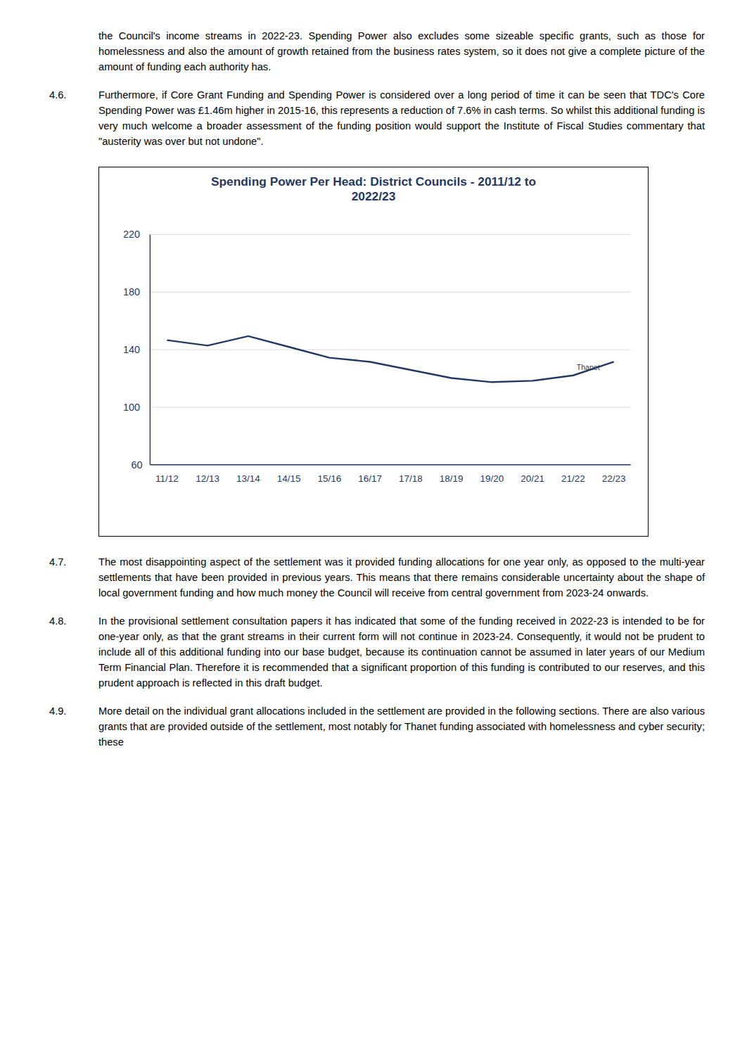the Council's income streams in 2022-23. Spending Power also excludes some sizeable specific grants, such as those for homelessness and also the amount of growth retained from the business rates system, so it does not give a complete picture of the amount of funding each authority has.
4.6.
Furthermore, if Core Grant Funding and Spending Power is considered over a long period of time it can be seen that TDC's Core Spending Power was £1.46m higher in 2015-16, this represents a reduction of 7.6% in cash terms. So whilst this additional funding is very much welcome a broader assessment of the funding position would support the Institute of Fiscal Studies commentary that "austerity was over but not undone".
Spending Power Per Head: District Councils - 2011/12 to
2022/23
220 180 140 100 60 Thanet 11/12 12/13 13/14 14/15 15/16 16/17 17/18 18/19 19/20 20/21 21/22 22/23
4.7.
The most disappointing aspect of the settlement was it provided funding allocations for one year only, as opposed to the multi-year settlements that have been provided in previous years. This means that there remains considerable uncertainty about the shape of local government funding and how much money the Council will receive from central government from 2023-24 onwards.
4.8.
In the provisional settlement consultation papers it has indicated that some of the funding received in 2022-23 is intended to be for one-year only, as that the grant streams in their current form will not continue in 2023-24. Consequently, it would not be prudent to include all of this additional funding into our base budget, because its continuation cannot be assumed in later years of our Medium Term Financial Plan. Therefore it is recommended that a significant proportion of this funding is contributed to our reserves, and this prudent approach is reflected in this draft budget.
4.9.
More detail on the individual grant allocations included in the settlement are provided in the following sections. There are also various grants that are provided outside of the settlement, most notably for Thanet funding associated with homelessness and cyber security; these